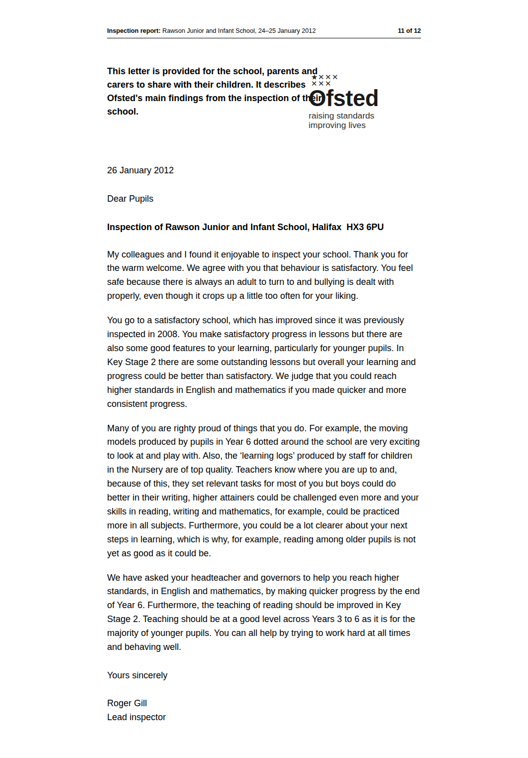Inspection report: Rawson Junior and Infant School, 24–25 January 2012
11 of 12
This letter is provided for the school, parents and carers to share with their children. It describes Ofsted's main findings from the inspection of their school.
★✕✕✕
✕✕✕
Ofsted
raising standards
improving lives
26 January 2012
Dear Pupils
Inspection of Rawson Junior and Infant School, Halifax HX3 6PU
My colleagues and I found it enjoyable to inspect your school. Thank you for the warm welcome. We agree with you that behaviour is satisfactory. You feel safe because there is always an adult to turn to and bullying is dealt with properly, even though it crops up a little too often for your liking.
You go to a satisfactory school, which has improved since it was previously inspected in 2008. You make satisfactory progress in lessons but there are also some good features to your learning, particularly for younger pupils. In Key Stage 2 there are some outstanding lessons but overall your learning and progress could be better than satisfactory. We judge that you could reach higher standards in English and mathematics if you made quicker and more consistent progress.
Many of you are righty proud of things that you do. For example, the moving models produced by pupils in Year 6 dotted around the school are very exciting to look at and play with. Also, the ‘learning logs’ produced by staff for children in the Nursery are of top quality. Teachers know where you are up to and, because of this, they set relevant tasks for most of you but boys could do better in their writing, higher attainers could be challenged even more and your skills in reading, writing and mathematics, for example, could be practiced more in all subjects. Furthermore, you could be a lot clearer about your next steps in learning, which is why, for example, reading among older pupils is not yet as good as it could be.
We have asked your headteacher and governors to help you reach higher standards, in English and mathematics, by making quicker progress by the end of Year 6. Furthermore, the teaching of reading should be improved in Key Stage 2. Teaching should be at a good level across Years 3 to 6 as it is for the majority of younger pupils. You can all help by trying to work hard at all times and behaving well.
Yours sincerely
Roger Gill
Lead inspector